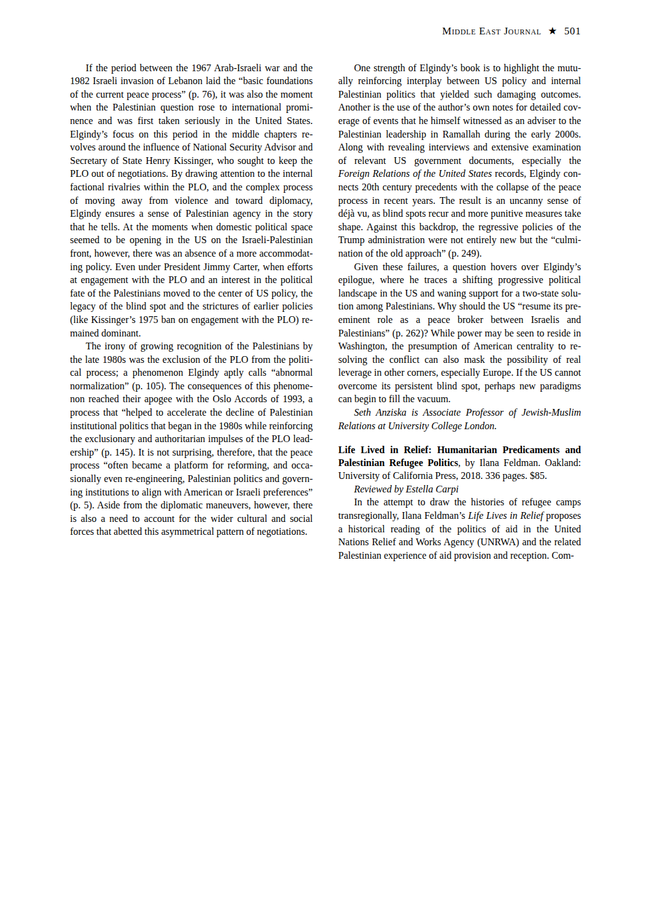Middle East Journal ★ 501
If the period between the 1967 Arab-Israeli war and the 1982 Israeli invasion of Lebanon laid the “basic foundations of the current peace process” (p. 76), it was also the moment when the Palestinian question rose to international prominence and was first taken seriously in the United States. Elgindy’s focus on this period in the middle chapters revolves around the influence of National Security Advisor and Secretary of State Henry Kissinger, who sought to keep the PLO out of negotiations. By drawing attention to the internal factional rivalries within the PLO, and the complex process of moving away from violence and toward diplomacy, Elgindy ensures a sense of Palestinian agency in the story that he tells. At the moments when domestic political space seemed to be opening in the US on the Israeli-Palestinian front, however, there was an absence of a more accommodating policy. Even under President Jimmy Carter, when efforts at engagement with the PLO and an interest in the political fate of the Palestinians moved to the center of US policy, the legacy of the blind spot and the strictures of earlier policies (like Kissinger’s 1975 ban on engagement with the PLO) remained dominant.
The irony of growing recognition of the Palestinians by the late 1980s was the exclusion of the PLO from the political process; a phenomenon Elgindy aptly calls “abnormal normalization” (p. 105). The consequences of this phenomenon reached their apogee with the Oslo Accords of 1993, a process that “helped to accelerate the decline of Palestinian institutional politics that began in the 1980s while reinforcing the exclusionary and authoritarian impulses of the PLO leadership” (p. 145). It is not surprising, therefore, that the peace process “often became a platform for reforming, and occasionally even re-engineering, Palestinian politics and governing institutions to align with American or Israeli preferences” (p. 5). Aside from the diplomatic maneuvers, however, there is also a need to account for the wider cultural and social forces that abetted this asymmetrical pattern of negotiations.
One strength of Elgindy’s book is to highlight the mutually reinforcing interplay between US policy and internal Palestinian politics that yielded such damaging outcomes. Another is the use of the author’s own notes for detailed coverage of events that he himself witnessed as an adviser to the Palestinian leadership in Ramallah during the early 2000s. Along with revealing interviews and extensive examination of relevant US government documents, especially the Foreign Relations of the United States records, Elgindy connects 20th century precedents with the collapse of the peace process in recent years. The result is an uncanny sense of déjà vu, as blind spots recur and more punitive measures take shape. Against this backdrop, the regressive policies of the Trump administration were not entirely new but the “culmination of the old approach” (p. 249).
Given these failures, a question hovers over Elgindy’s epilogue, where he traces a shifting progressive political landscape in the US and waning support for a two-state solution among Palestinians. Why should the US “resume its preeminent role as a peace broker between Israelis and Palestinians” (p. 262)? While power may be seen to reside in Washington, the presumption of American centrality to resolving the conflict can also mask the possibility of real leverage in other corners, especially Europe. If the US cannot overcome its persistent blind spot, perhaps new paradigms can begin to fill the vacuum.
Seth Anziska is Associate Professor of Jewish-Muslim Relations at University College London.
Life Lived in Relief: Humanitarian Predicaments and Palestinian Refugee Politics, by Ilana Feldman. Oakland: University of California Press, 2018. 336 pages. $85.
Reviewed by Estella Carpi
In the attempt to draw the histories of refugee camps transregionally, Ilana Feldman’s Life Lives in Relief proposes a historical reading of the politics of aid in the United Nations Relief and Works Agency (UNRWA) and the related Palestinian experience of aid provision and reception. Com-